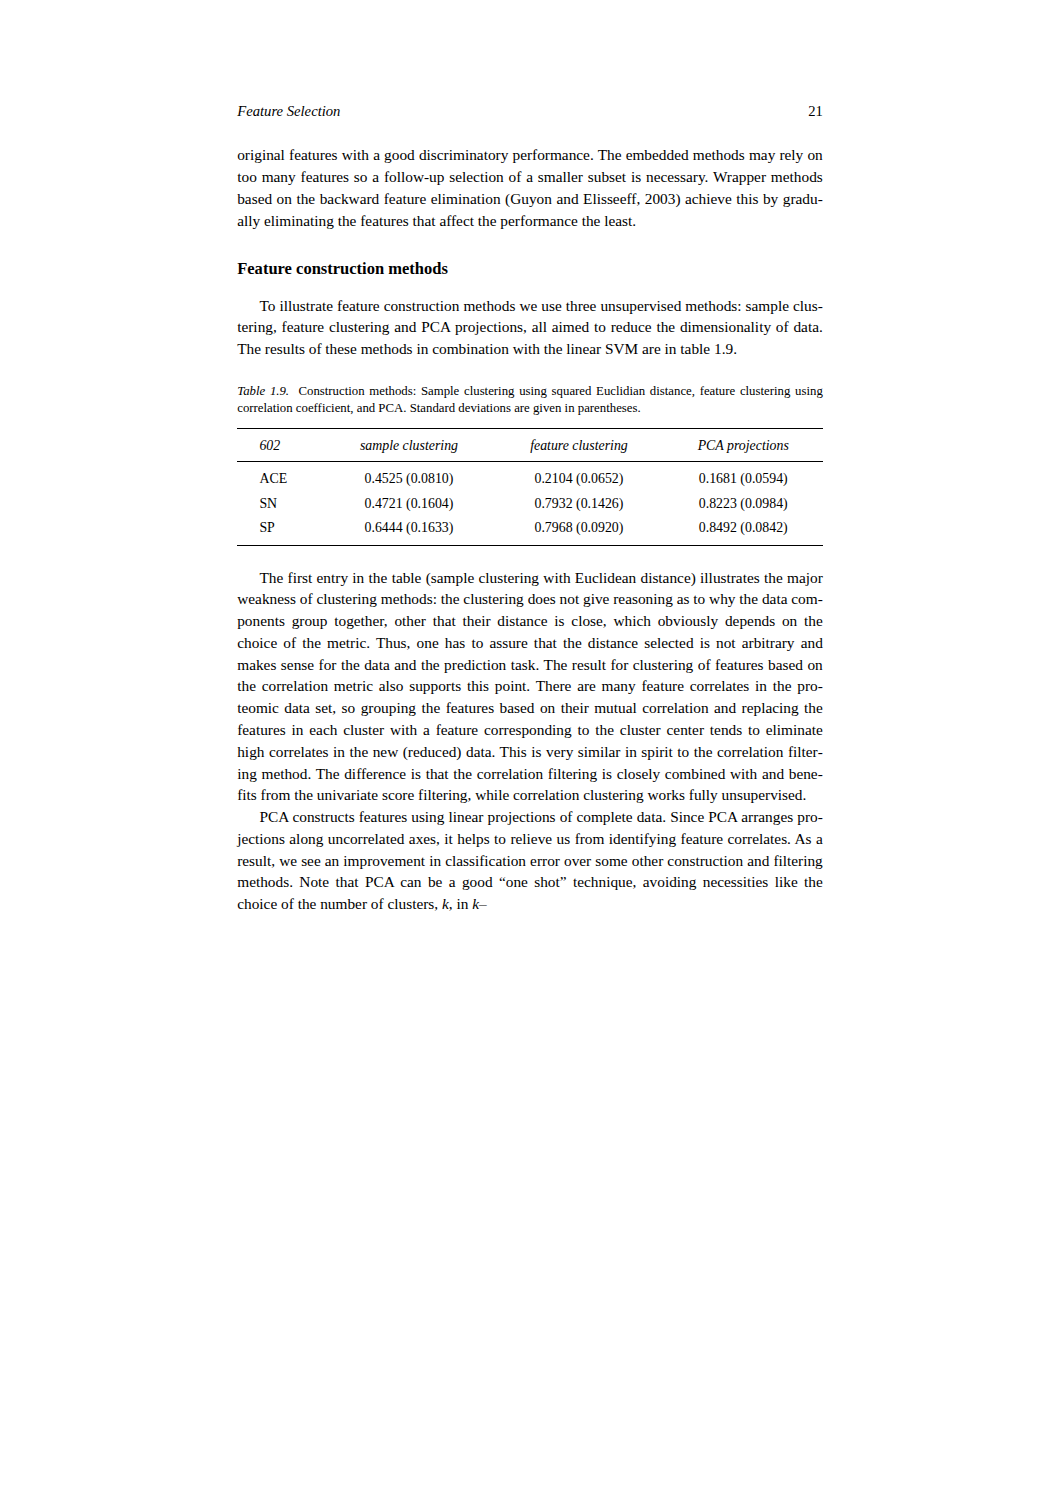Feature Selection 21
original features with a good discriminatory performance. The embedded methods may rely on too many features so a follow-up selection of a smaller subset is necessary. Wrapper methods based on the backward feature elimination (Guyon and Elisseeff, 2003) achieve this by gradually eliminating the features that affect the performance the least.
Feature construction methods
To illustrate feature construction methods we use three unsupervised methods: sample clustering, feature clustering and PCA projections, all aimed to reduce the dimensionality of data. The results of these methods in combination with the linear SVM are in table 1.9.
Table 1.9. Construction methods: Sample clustering using squared Euclidian distance, feature clustering using correlation coefficient, and PCA. Standard deviations are given in parentheses.
| 602 | sample clustering | feature clustering | PCA projections |
| --- | --- | --- | --- |
| ACE | 0.4525 (0.0810) | 0.2104 (0.0652) | 0.1681 (0.0594) |
| SN | 0.4721 (0.1604) | 0.7932 (0.1426) | 0.8223 (0.0984) |
| SP | 0.6444 (0.1633) | 0.7968 (0.0920) | 0.8492 (0.0842) |
The first entry in the table (sample clustering with Euclidean distance) illustrates the major weakness of clustering methods: the clustering does not give reasoning as to why the data components group together, other that their distance is close, which obviously depends on the choice of the metric. Thus, one has to assure that the distance selected is not arbitrary and makes sense for the data and the prediction task. The result for clustering of features based on the correlation metric also supports this point. There are many feature correlates in the proteomic data set, so grouping the features based on their mutual correlation and replacing the features in each cluster with a feature corresponding to the cluster center tends to eliminate high correlates in the new (reduced) data. This is very similar in spirit to the correlation filtering method. The difference is that the correlation filtering is closely combined with and benefits from the univariate score filtering, while correlation clustering works fully unsupervised.
PCA constructs features using linear projections of complete data. Since PCA arranges projections along uncorrelated axes, it helps to relieve us from identifying feature correlates. As a result, we see an improvement in classification error over some other construction and filtering methods. Note that PCA can be a good “one shot” technique, avoiding necessities like the choice of the number of clusters, k, in k–